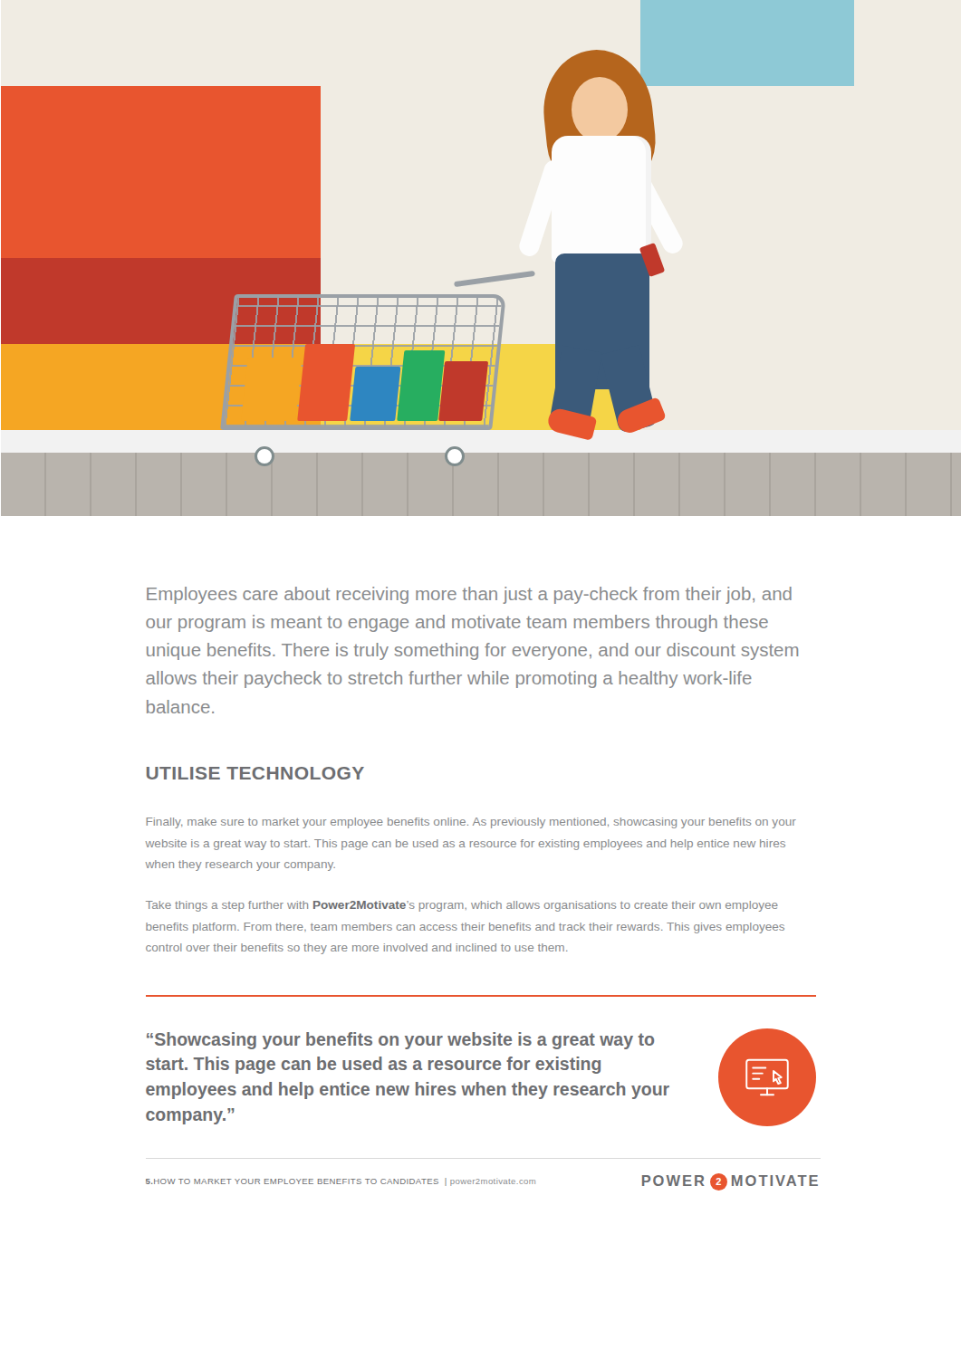Employees care about receiving more than just a pay-check from their job, and our program is meant to engage and motivate team members through these unique benefits. There is truly something for everyone, and our discount system allows their paycheck to stretch further while promoting a healthy work-life balance.
Utilise Technology
Finally, make sure to market your employee benefits online. As previously mentioned, showcasing your benefits on your website is a great way to start. This page can be used as a resource for existing employees and help entice new hires when they research your company.
Take things a step further with Power2Motivate’s program, which allows organisations to create their own employee benefits platform. From there, team members can access their benefits and track their rewards. This gives employees control over their benefits so they are more involved and inclined to use them.
“Showcasing your benefits on your website is a great way to start. This page can be used as a resource for existing employees and help entice new hires when they research your company.”
5. HOW TO MARKET YOUR EMPLOYEE BENEFITS TO CANDIDATES | power2motivate.com
POWER2 MOTIVATE